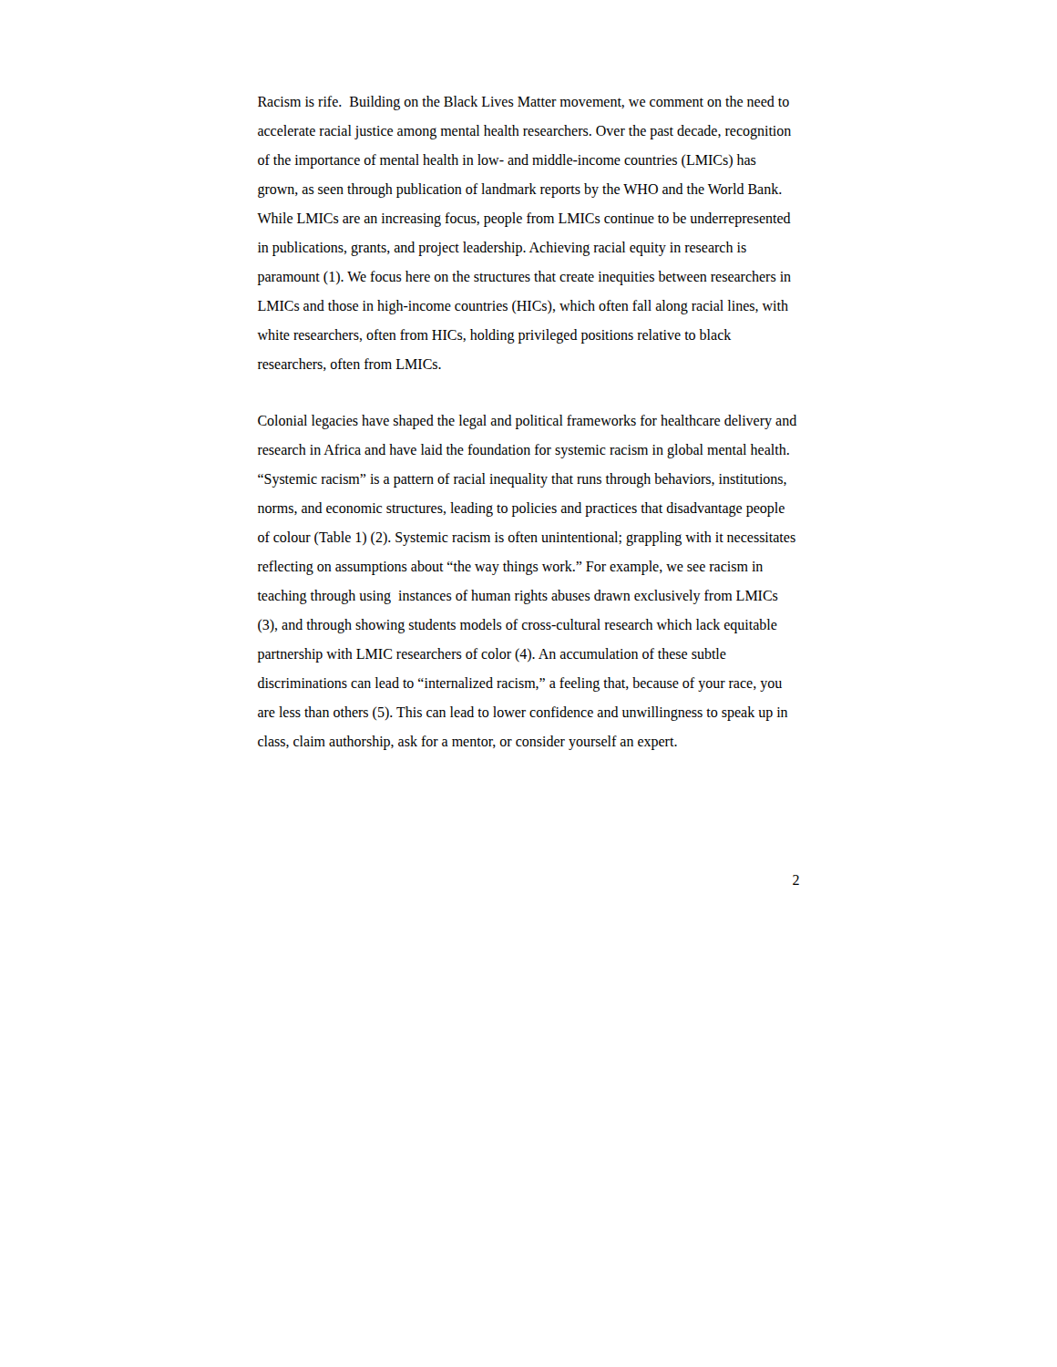Racism is rife. Building on the Black Lives Matter movement, we comment on the need to accelerate racial justice among mental health researchers. Over the past decade, recognition of the importance of mental health in low- and middle-income countries (LMICs) has grown, as seen through publication of landmark reports by the WHO and the World Bank. While LMICs are an increasing focus, people from LMICs continue to be underrepresented in publications, grants, and project leadership. Achieving racial equity in research is paramount (1). We focus here on the structures that create inequities between researchers in LMICs and those in high-income countries (HICs), which often fall along racial lines, with white researchers, often from HICs, holding privileged positions relative to black researchers, often from LMICs.
Colonial legacies have shaped the legal and political frameworks for healthcare delivery and research in Africa and have laid the foundation for systemic racism in global mental health. “Systemic racism” is a pattern of racial inequality that runs through behaviors, institutions, norms, and economic structures, leading to policies and practices that disadvantage people of colour (Table 1) (2). Systemic racism is often unintentional; grappling with it necessitates reflecting on assumptions about “the way things work.” For example, we see racism in teaching through using instances of human rights abuses drawn exclusively from LMICs (3), and through showing students models of cross-cultural research which lack equitable partnership with LMIC researchers of color (4). An accumulation of these subtle discriminations can lead to “internalized racism,” a feeling that, because of your race, you are less than others (5). This can lead to lower confidence and unwillingness to speak up in class, claim authorship, ask for a mentor, or consider yourself an expert.
2